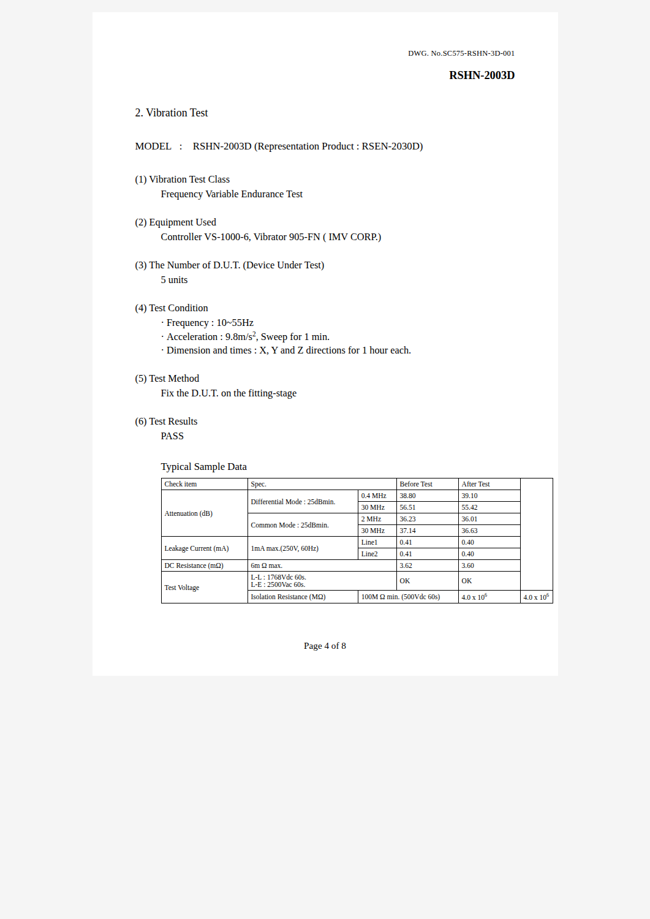DWG. No.SC575-RSHN-3D-001
RSHN-2003D
2. Vibration Test
MODEL : RSHN-2003D (Representation Product : RSEN-2030D)
(1) Vibration Test Class
Frequency Variable Endurance Test
(2) Equipment Used
Controller VS-1000-6, Vibrator 905-FN ( IMV CORP.)
(3) The Number of D.U.T. (Device Under Test)
5 units
(4) Test Condition
·Frequency : 10~55Hz
·Acceleration : 9.8m/s2, Sweep for 1 min.
·Dimension and times : X, Y and Z directions for 1 hour each.
(5) Test Method
Fix the D.U.T. on the fitting-stage
(6) Test Results
PASS
Typical Sample Data
| Check item | Spec. | Before Test | After Test |
| --- | --- | --- | --- |
| Attenuation (dB) | Differential Mode : 25dBmin. | 0.4 MHz | 38.80 | 39.10 |
| 30 MHz | 56.51 | 55.42 |
| Common Mode : 25dBmin. | 2 MHz | 36.23 | 36.01 |
| 30 MHz | 37.14 | 36.63 |
| Leakage Current (mA) | 1mA max.(250V, 60Hz) | Line1 | 0.41 | 0.40 |
| Line2 | 0.41 | 0.40 |
| DC Resistance (mΩ) | 6m Ω max. | 3.62 | 3.60 |
| Test Voltage | L-L : 1768Vdc 60s. L-E : 2500Vac 60s. | OK | OK |
| Isolation Resistance (MΩ) | 100M Ω min. (500Vdc 60s) | 4.0 x 10 6 | 4.0 x 10 6 |
Page 4 of 8